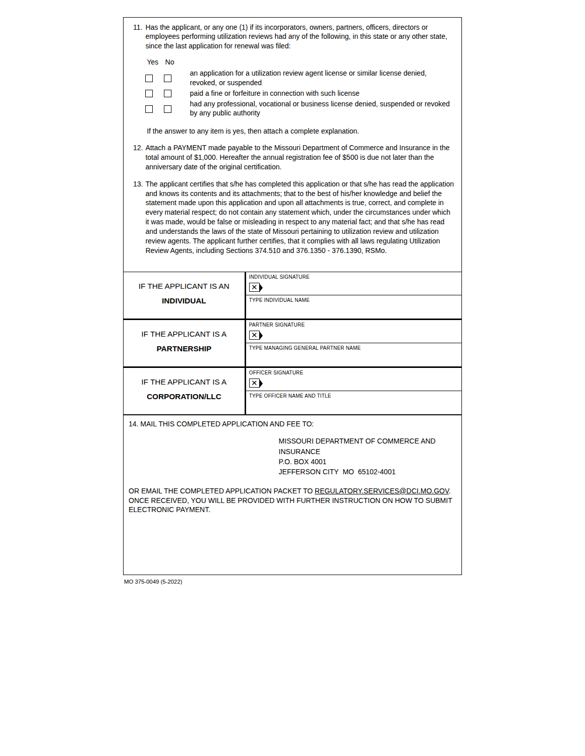11. Has the applicant, or any one (1) if its incorporators, owners, partners, officers, directors or employees performing utilization reviews had any of the following, in this state or any other state, since the last application for renewal was filed:
Yes No
| | | an application for a utilization review agent license or similar license denied, revoked, or suspended |
| | | paid a fine or forfeiture in connection with such license |
| | | had any professional, vocational or business license denied, suspended or revoked by any public authority |
If the answer to any item is yes, then attach a complete explanation.
12. Attach a PAYMENT made payable to the Missouri Department of Commerce and Insurance in the total amount of $1,000. Hereafter the annual registration fee of $500 is due not later than the anniversary date of the original certification.
13. The applicant certifies that s/he has completed this application or that s/he has read the application and knows its contents and its attachments; that to the best of his/her knowledge and belief the statement made upon this application and upon all attachments is true, correct, and complete in every material respect; do not contain any statement which, under the circumstances under which it was made, would be false or misleading in respect to any material fact; and that s/he has read and understands the laws of the state of Missouri pertaining to utilization review and utilization review agents. The applicant further certifies, that it complies with all laws regulating Utilization Review Agents, including Sections 374.510 and 376.1350 - 376.1390, RSMo.
| IF THE APPLICANT IS AN INDIVIDUAL | INDIVIDUAL SIGNATURE ✕ TYPE INDIVIDUAL NAME |
| IF THE APPLICANT IS A PARTNERSHIP | PARTNER SIGNATURE ✕ TYPE MANAGING GENERAL PARTNER NAME |
| IF THE APPLICANT IS A CORPORATION/LLC | OFFICER SIGNATURE ✕ TYPE OFFICER NAME AND TITLE |
14. MAIL THIS COMPLETED APPLICATION AND FEE TO:
MISSOURI DEPARTMENT OF COMMERCE AND INSURANCE
P.O. BOX 4001
JEFFERSON CITY MO 65102-4001
OR EMAIL THE COMPLETED APPLICATION PACKET TO REGULATORY.SERVICES@DCI.MO.GOV. ONCE RECEIVED, YOU WILL BE PROVIDED WITH FURTHER INSTRUCTION ON HOW TO SUBMIT ELECTRONIC PAYMENT.
MO 375-0049 (5-2022)